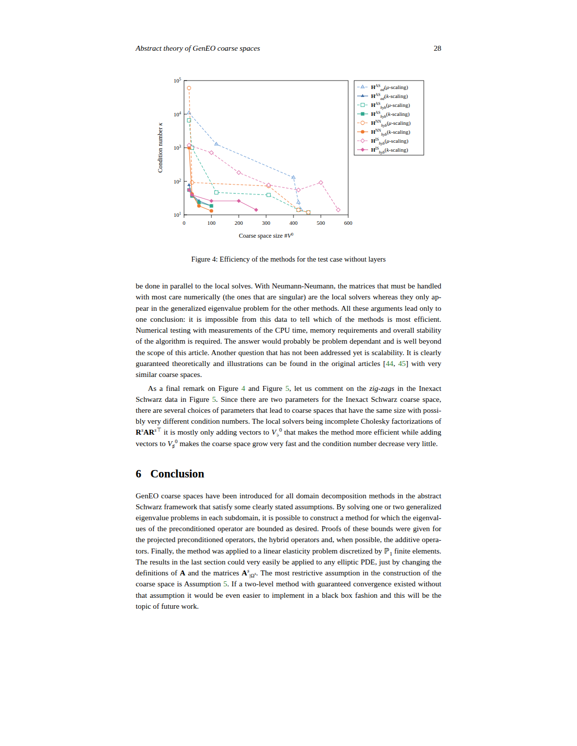Abstract theory of GenEO coarse spaces 28
101 102 103 104 105 0 100 200 300 400 500 600 Coarse space size #V0 Condition number κ HASad(μ-scaling) HASad(k-scaling) HAShyb(μ-scaling) HAShyb(k-scaling) HNNhyb(μ-scaling) HNNhyb(k-scaling) HIShyb(μ-scaling) HIShyb(k-scaling)
Figure 4: Efficiency of the methods for the test case without layers
be done in parallel to the local solves. With Neumann-Neumann, the matrices that must be handled with most care numerically (the ones that are singular) are the local solvers whereas they only appear in the generalized eigenvalue problem for the other methods. All these arguments lead only to one conclusion: it is impossible from this data to tell which of the methods is most efficient. Numerical testing with measurements of the CPU time, memory requirements and overall stability of the algorithm is required. The answer would probably be problem dependant and is well beyond the scope of this article. Another question that has not been addressed yet is scalability. It is clearly guaranteed theoretically and illustrations can be found in the original articles [44, 45] with very similar coarse spaces.
As a final remark on Figure 4 and Figure 5, let us comment on the zig-zags in the Inexact Schwarz data in Figure 5. Since there are two parameters for the Inexact Schwarz coarse space, there are several choices of parameters that lead to coarse spaces that have the same size with possibly very different condition numbers. The local solvers being incomplete Cholesky factorizations of RsARs⊤ it is mostly only adding vectors to V♭0 that makes the method more efficient while adding vectors to V♯0 makes the coarse space grow very fast and the condition number decrease very little.
6 Conclusion
GenEO coarse spaces have been introduced for all domain decomposition methods in the abstract Schwarz framework that satisfy some clearly stated assumptions. By solving one or two generalized eigenvalue problems in each subdomain, it is possible to construct a method for which the eigenvalues of the preconditioned operator are bounded as desired. Proofs of these bounds were given for the projected preconditioned operators, the hybrid operators and, when possible, the additive operators. Finally, the method was applied to a linear elasticity problem discretized by ℙ1 finite elements. The results in the last section could very easily be applied to any elliptic PDE, just by changing the definitions of A and the matrices As|Ωs. The most restrictive assumption in the construction of the coarse space is Assumption 5. If a two-level method with guaranteed convergence existed without that assumption it would be even easier to implement in a black box fashion and this will be the topic of future work.